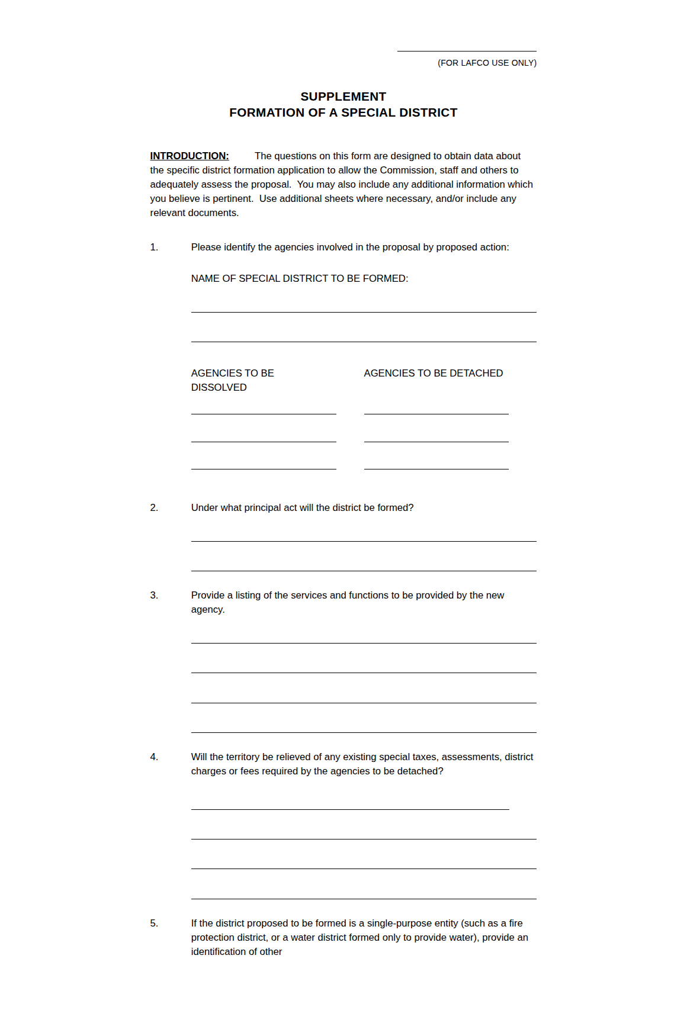(FOR LAFCO USE ONLY)
SUPPLEMENT FORMATION OF A SPECIAL DISTRICT
INTRODUCTION: The questions on this form are designed to obtain data about the specific district formation application to allow the Commission, staff and others to adequately assess the proposal. You may also include any additional information which you believe is pertinent. Use additional sheets where necessary, and/or include any relevant documents.
1.
Please identify the agencies involved in the proposal by proposed action:
NAME OF SPECIAL DISTRICT TO BE FORMED:
| AGENCIES TO BE DISSOLVED | AGENCIES TO BE DETACHED |
| --- | --- |
2.
Under what principal act will the district be formed?
3.
Provide a listing of the services and functions to be provided by the new agency.
4.
Will the territory be relieved of any existing special taxes, assessments, district charges or fees required by the agencies to be detached?
5.
If the district proposed to be formed is a single-purpose entity (such as a fire protection district, or a water district formed only to provide water), provide an identification of other